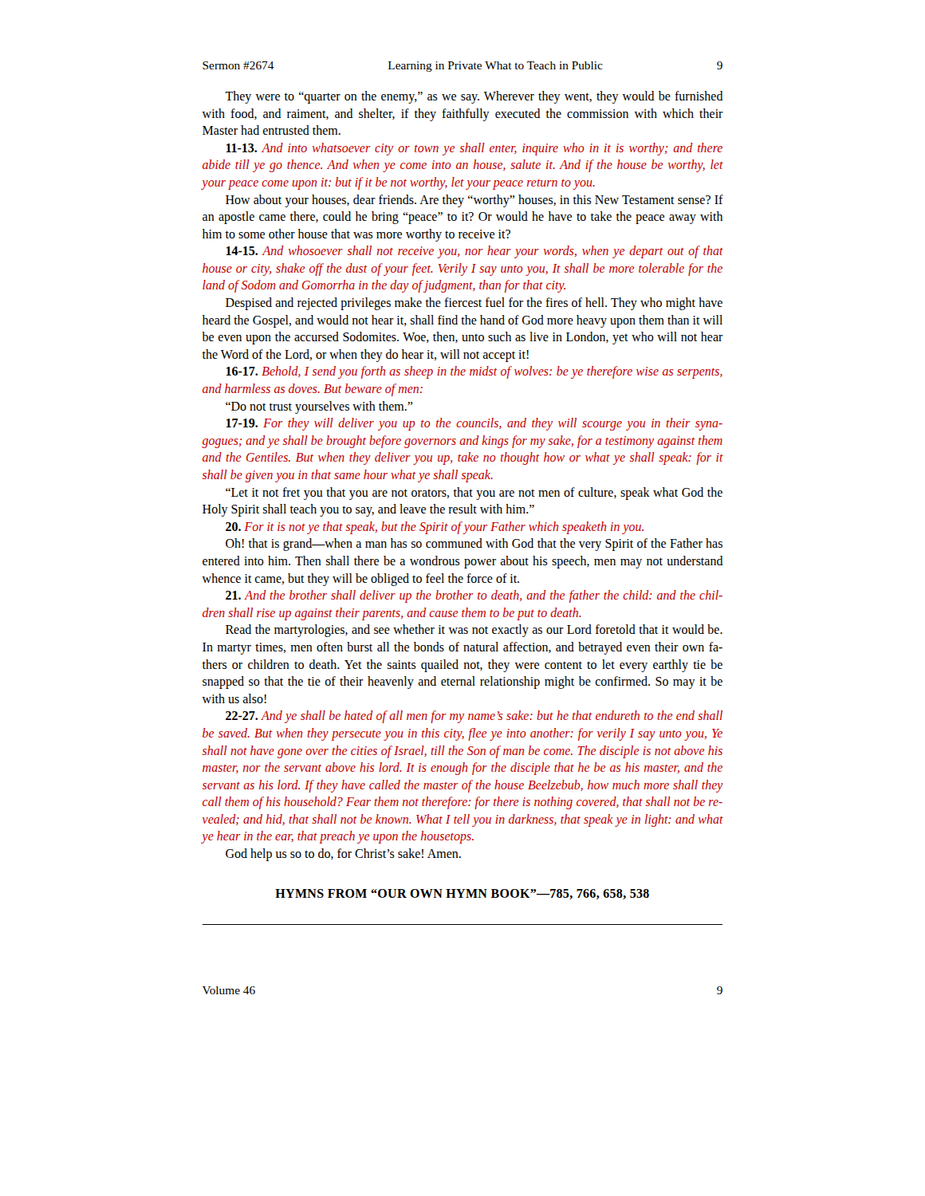Sermon #2674
Learning in Private What to Teach in Public
9
They were to “quarter on the enemy,” as we say. Wherever they went, they would be furnished with food, and raiment, and shelter, if they faithfully executed the commission with which their Master had entrusted them.
11-13. And into whatsoever city or town ye shall enter, inquire who in it is worthy; and there abide till ye go thence. And when ye come into an house, salute it. And if the house be worthy, let your peace come upon it: but if it be not worthy, let your peace return to you.
How about your houses, dear friends. Are they “worthy” houses, in this New Testament sense? If an apostle came there, could he bring “peace” to it? Or would he have to take the peace away with him to some other house that was more worthy to receive it?
14-15. And whosoever shall not receive you, nor hear your words, when ye depart out of that house or city, shake off the dust of your feet. Verily I say unto you, It shall be more tolerable for the land of Sodom and Gomorrha in the day of judgment, than for that city.
Despised and rejected privileges make the fiercest fuel for the fires of hell. They who might have heard the Gospel, and would not hear it, shall find the hand of God more heavy upon them than it will be even upon the accursed Sodomites. Woe, then, unto such as live in London, yet who will not hear the Word of the Lord, or when they do hear it, will not accept it!
16-17. Behold, I send you forth as sheep in the midst of wolves: be ye therefore wise as serpents, and harmless as doves. But beware of men:
“Do not trust yourselves with them.”
17-19. For they will deliver you up to the councils, and they will scourge you in their synagogues; and ye shall be brought before governors and kings for my sake, for a testimony against them and the Gentiles. But when they deliver you up, take no thought how or what ye shall speak: for it shall be given you in that same hour what ye shall speak.
“Let it not fret you that you are not orators, that you are not men of culture, speak what God the Holy Spirit shall teach you to say, and leave the result with him.”
20. For it is not ye that speak, but the Spirit of your Father which speaketh in you.
Oh! that is grand—when a man has so communed with God that the very Spirit of the Father has entered into him. Then shall there be a wondrous power about his speech, men may not understand whence it came, but they will be obliged to feel the force of it.
21. And the brother shall deliver up the brother to death, and the father the child: and the children shall rise up against their parents, and cause them to be put to death.
Read the martyrologies, and see whether it was not exactly as our Lord foretold that it would be. In martyr times, men often burst all the bonds of natural affection, and betrayed even their own fathers or children to death. Yet the saints quailed not, they were content to let every earthly tie be snapped so that the tie of their heavenly and eternal relationship might be confirmed. So may it be with us also!
22-27. And ye shall be hated of all men for my name’s sake: but he that endureth to the end shall be saved. But when they persecute you in this city, flee ye into another: for verily I say unto you, Ye shall not have gone over the cities of Israel, till the Son of man be come. The disciple is not above his master, nor the servant above his lord. It is enough for the disciple that he be as his master, and the servant as his lord. If they have called the master of the house Beelzebub, how much more shall they call them of his household? Fear them not therefore: for there is nothing covered, that shall not be revealed; and hid, that shall not be known. What I tell you in darkness, that speak ye in light: and what ye hear in the ear, that preach ye upon the housetops.
God help us so to do, for Christ’s sake! Amen.
HYMNS FROM “OUR OWN HYMN BOOK”—785, 766, 658, 538
Volume 46
9